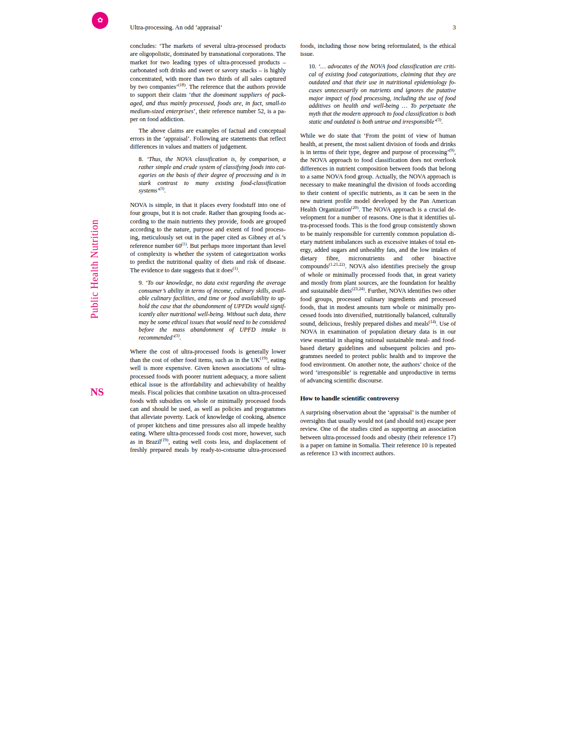✿
Public Health Nutrition
NS
Ultra-processing. An odd ’appraisal’
3
concludes: ‘The markets of several ultra-processed products are oligopolistic, dominated by transnational corporations. The market for two leading types of ultra-processed products – carbonated soft drinks and sweet or savory snacks – is highly concentrated, with more than two thirds of all sales captured by two companies’(18). The reference that the authors provide to support their claim ‘that the dominant suppliers of packaged, and thus mainly processed, foods are, in fact, small-to medium-sized enterprises’, their reference number 52, is a paper on food addiction.
The above claims are examples of factual and conceptual errors in the ‘appraisal’. Following are statements that reflect differences in values and matters of judgement.
8. ‘Thus, the NOVA classification is, by comparison, a rather simple and crude system of classifying foods into categories on the basis of their degree of processing and is in stark contrast to many existing food-classification systems’(3).
NOVA is simple, in that it places every foodstuff into one of four groups, but it is not crude. Rather than grouping foods according to the main nutrients they provide, foods are grouped according to the nature, purpose and extent of food processing, meticulously set out in the paper cited as Gibney et al.’s reference number 60(1). But perhaps more important than level of complexity is whether the system of categorization works to predict the nutritional quality of diets and risk of disease. The evidence to date suggests that it does(1).
9. ‘To our knowledge, no data exist regarding the average consumer’s ability in terms of income, culinary skills, available culinary facilities, and time or food availability to uphold the case that the abandonment of UPFDs would significantly alter nutritional well-being. Without such data, there may be some ethical issues that would need to be considered before the mass abandonment of UPFD intake is recommended’(3).
Where the cost of ultra-processed foods is generally lower than the cost of other food items, such as in the UK(19), eating well is more expensive. Given known associations of ultra-processed foods with poorer nutrient adequacy, a more salient ethical issue is the affordability and achievability of healthy meals. Fiscal policies that combine taxation on ultra-processed foods with subsidies on whole or minimally processed foods can and should be used, as well as policies and programmes that alleviate poverty. Lack of knowledge of cooking, absence of proper kitchens and time pressures also all impede healthy eating. Where ultra-processed foods cost more, however, such as in Brazil(19), eating well costs less, and displacement of freshly prepared meals by ready-to-consume ultra-processed foods, including those now being reformulated, is the ethical issue.
10. ‘… advocates of the NOVA food classification are critical of existing food categorizations, claiming that they are outdated and that their use in nutritional epidemiology focuses unnecessarily on nutrients and ignores the putative major impact of food processing, including the use of food additives on health and well-being … To perpetuate the myth that the modern approach to food classification is both static and outdated is both untrue and irresponsible’(3).
While we do state that ‘From the point of view of human health, at present, the most salient division of foods and drinks is in terms of their type, degree and purpose of processing’(9), the NOVA approach to food classification does not overlook differences in nutrient composition between foods that belong to a same NOVA food group. Actually, the NOVA approach is necessary to make meaningful the division of foods according to their content of specific nutrients, as it can be seen in the new nutrient profile model developed by the Pan American Health Organization(20). The NOVA approach is a crucial development for a number of reasons. One is that it identifies ultra-processed foods. This is the food group consistently shown to be mainly responsible for currently common population dietary nutrient imbalances such as excessive intakes of total energy, added sugars and unhealthy fats, and the low intakes of dietary fibre, micronutrients and other bioactive compounds(1,21,22). NOVA also identifies precisely the group of whole or minimally processed foods that, in great variety and mostly from plant sources, are the foundation for healthy and sustainable diets(23,24). Further, NOVA identifies two other food groups, processed culinary ingredients and processed foods, that in modest amounts turn whole or minimally processed foods into diversified, nutritionally balanced, culturally sound, delicious, freshly prepared dishes and meals(14). Use of NOVA in examination of population dietary data is in our view essential in shaping rational sustainable meal- and food-based dietary guidelines and subsequent policies and programmes needed to protect public health and to improve the food environment. On another note, the authors’ choice of the word ‘irresponsible’ is regrettable and unproductive in terms of advancing scientific discourse.
How to handle scientific controversy
A surprising observation about the ‘appraisal’ is the number of oversights that usually would not (and should not) escape peer review. One of the studies cited as supporting an association between ultra-processed foods and obesity (their reference 17) is a paper on famine in Somalia. Their reference 10 is repeated as reference 13 with incorrect authors.